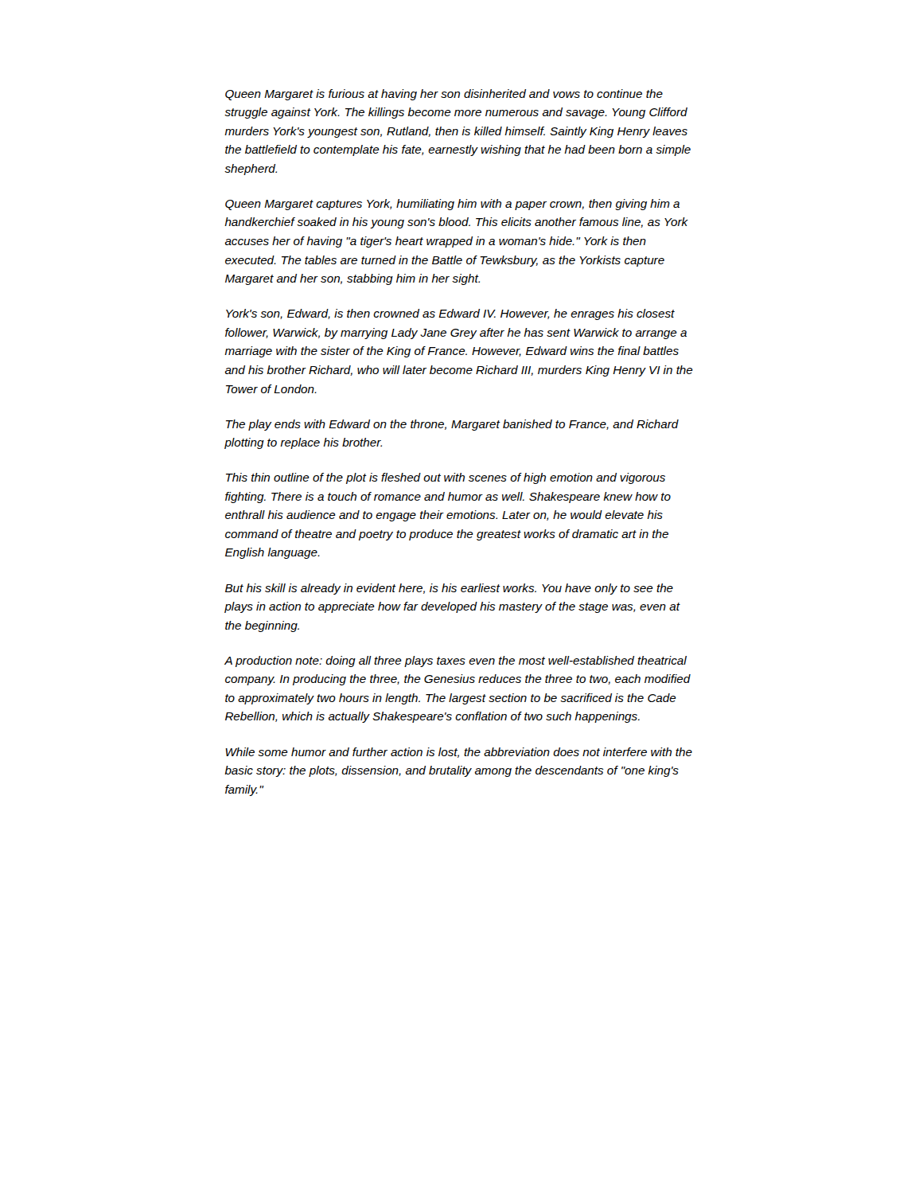Queen Margaret is furious at having her son disinherited and vows to continue the struggle against York. The killings become more numerous and savage. Young Clifford murders York's youngest son, Rutland, then is killed himself. Saintly King Henry leaves the battlefield to contemplate his fate, earnestly wishing that he had been born a simple shepherd.
Queen Margaret captures York, humiliating him with a paper crown, then giving him a handkerchief soaked in his young son's blood. This elicits another famous line, as York accuses her of having "a tiger's heart wrapped in a woman's hide." York is then executed. The tables are turned in the Battle of Tewksbury, as the Yorkists capture Margaret and her son, stabbing him in her sight.
York's son, Edward, is then crowned as Edward IV. However, he enrages his closest follower, Warwick, by marrying Lady Jane Grey after he has sent Warwick to arrange a marriage with the sister of the King of France. However, Edward wins the final battles and his brother Richard, who will later become Richard III, murders King Henry VI in the Tower of London.
The play ends with Edward on the throne, Margaret banished to France, and Richard plotting to replace his brother.
This thin outline of the plot is fleshed out with scenes of high emotion and vigorous fighting. There is a touch of romance and humor as well. Shakespeare knew how to enthrall his audience and to engage their emotions. Later on, he would elevate his command of theatre and poetry to produce the greatest works of dramatic art in the English language.
But his skill is already in evident here, is his earliest works. You have only to see the plays in action to appreciate how far developed his mastery of the stage was, even at the beginning.
A production note: doing all three plays taxes even the most well-established theatrical company. In producing the three, the Genesius reduces the three to two, each modified to approximately two hours in length. The largest section to be sacrificed is the Cade Rebellion, which is actually Shakespeare's conflation of two such happenings.
While some humor and further action is lost, the abbreviation does not interfere with the basic story: the plots, dissension, and brutality among the descendants of "one king's family."